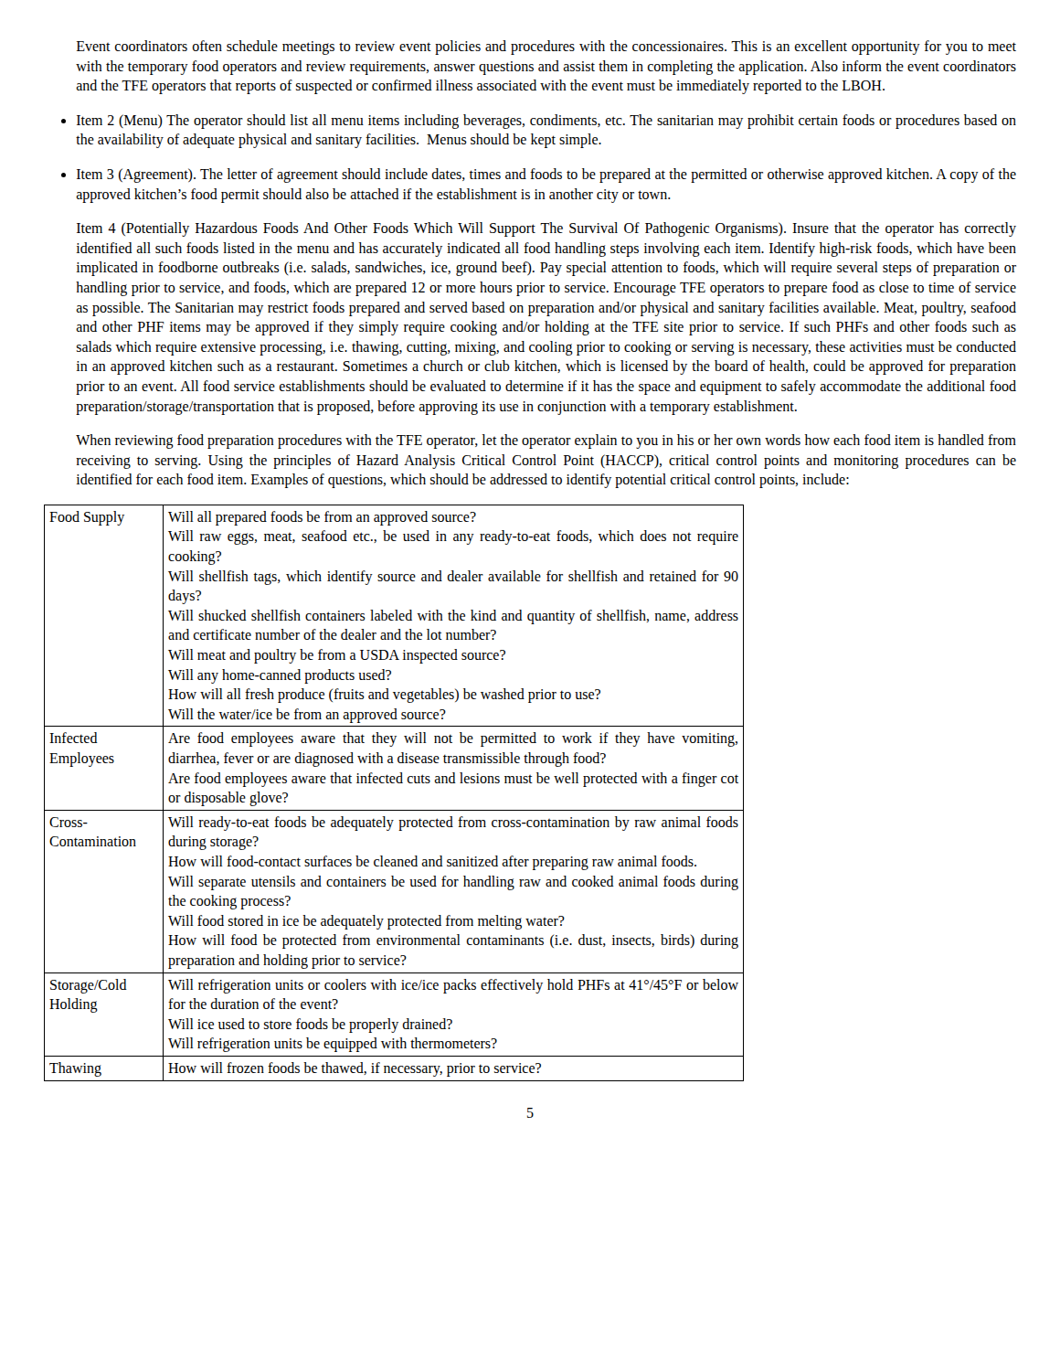Event coordinators often schedule meetings to review event policies and procedures with the concessionaires. This is an excellent opportunity for you to meet with the temporary food operators and review requirements, answer questions and assist them in completing the application. Also inform the event coordinators and the TFE operators that reports of suspected or confirmed illness associated with the event must be immediately reported to the LBOH.
Item 2 (Menu) The operator should list all menu items including beverages, condiments, etc. The sanitarian may prohibit certain foods or procedures based on the availability of adequate physical and sanitary facilities. Menus should be kept simple.
Item 3 (Agreement). The letter of agreement should include dates, times and foods to be prepared at the permitted or otherwise approved kitchen. A copy of the approved kitchen’s food permit should also be attached if the establishment is in another city or town.
Item 4 (Potentially Hazardous Foods And Other Foods Which Will Support The Survival Of Pathogenic Organisms). Insure that the operator has correctly identified all such foods listed in the menu and has accurately indicated all food handling steps involving each item. Identify high-risk foods, which have been implicated in foodborne outbreaks (i.e. salads, sandwiches, ice, ground beef). Pay special attention to foods, which will require several steps of preparation or handling prior to service, and foods, which are prepared 12 or more hours prior to service. Encourage TFE operators to prepare food as close to time of service as possible. The Sanitarian may restrict foods prepared and served based on preparation and/or physical and sanitary facilities available. Meat, poultry, seafood and other PHF items may be approved if they simply require cooking and/or holding at the TFE site prior to service. If such PHFs and other foods such as salads which require extensive processing, i.e. thawing, cutting, mixing, and cooling prior to cooking or serving is necessary, these activities must be conducted in an approved kitchen such as a restaurant. Sometimes a church or club kitchen, which is licensed by the board of health, could be approved for preparation prior to an event. All food service establishments should be evaluated to determine if it has the space and equipment to safely accommodate the additional food preparation/storage/transportation that is proposed, before approving its use in conjunction with a temporary establishment.
When reviewing food preparation procedures with the TFE operator, let the operator explain to you in his or her own words how each food item is handled from receiving to serving. Using the principles of Hazard Analysis Critical Control Point (HACCP), critical control points and monitoring procedures can be identified for each food item. Examples of questions, which should be addressed to identify potential critical control points, include:
| Food Supply | Will all prepared foods be from an approved source? Will raw eggs, meat, seafood etc., be used in any ready-to-eat foods, which does not require cooking? Will shellfish tags, which identify source and dealer available for shellfish and retained for 90 days? Will shucked shellfish containers labeled with the kind and quantity of shellfish, name, address and certificate number of the dealer and the lot number? Will meat and poultry be from a USDA inspected source? Will any home-canned products used? How will all fresh produce (fruits and vegetables) be washed prior to use? Will the water/ice be from an approved source? |
| Infected Employees | Are food employees aware that they will not be permitted to work if they have vomiting, diarrhea, fever or are diagnosed with a disease transmissible through food? Are food employees aware that infected cuts and lesions must be well protected with a finger cot or disposable glove? |
| Cross-Contamination | Will ready-to-eat foods be adequately protected from cross-contamination by raw animal foods during storage? How will food-contact surfaces be cleaned and sanitized after preparing raw animal foods. Will separate utensils and containers be used for handling raw and cooked animal foods during the cooking process? Will food stored in ice be adequately protected from melting water? How will food be protected from environmental contaminants (i.e. dust, insects, birds) during preparation and holding prior to service? |
| Storage/Cold Holding | Will refrigeration units or coolers with ice/ice packs effectively hold PHFs at 41°/45°F or below for the duration of the event? Will ice used to store foods be properly drained? Will refrigeration units be equipped with thermometers? |
| Thawing | How will frozen foods be thawed, if necessary, prior to service? |
5